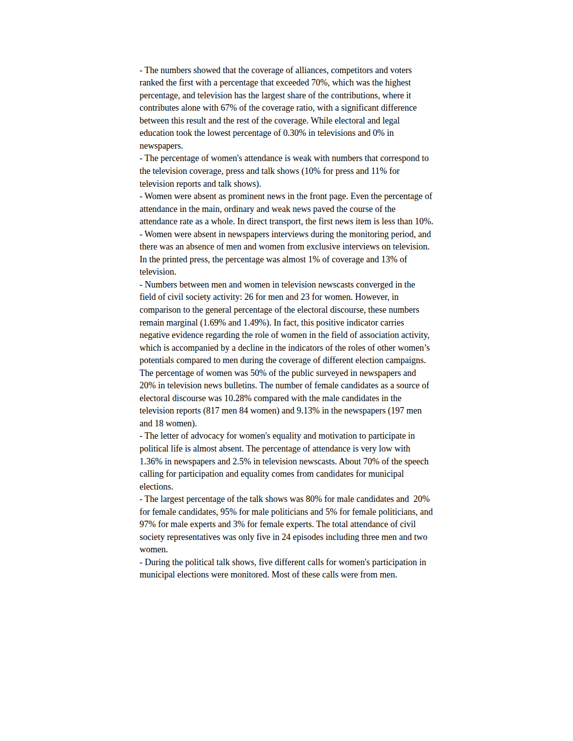- The numbers showed that the coverage of alliances, competitors and voters ranked the first with a percentage that exceeded 70%, which was the highest percentage, and television has the largest share of the contributions, where it contributes alone with 67% of the coverage ratio, with a significant difference between this result and the rest of the coverage. While electoral and legal education took the lowest percentage of 0.30% in televisions and 0% in newspapers.
- The percentage of women's attendance is weak with numbers that correspond to the television coverage, press and talk shows (10% for press and 11% for television reports and talk shows).
- Women were absent as prominent news in the front page. Even the percentage of attendance in the main, ordinary and weak news paved the course of the attendance rate as a whole. In direct transport, the first news item is less than 10%.
- Women were absent in newspapers interviews during the monitoring period, and there was an absence of men and women from exclusive interviews on television. In the printed press, the percentage was almost 1% of coverage and 13% of television.
- Numbers between men and women in television newscasts converged in the field of civil society activity: 26 for men and 23 for women. However, in comparison to the general percentage of the electoral discourse, these numbers remain marginal (1.69% and 1.49%). In fact, this positive indicator carries negative evidence regarding the role of women in the field of association activity, which is accompanied by a decline in the indicators of the roles of other women’s potentials compared to men during the coverage of different election campaigns. The percentage of women was 50% of the public surveyed in newspapers and 20% in television news bulletins. The number of female candidates as a source of electoral discourse was 10.28% compared with the male candidates in the television reports (817 men 84 women) and 9.13% in the newspapers (197 men and 18 women).
- The letter of advocacy for women's equality and motivation to participate in political life is almost absent. The percentage of attendance is very low with 1.36% in newspapers and 2.5% in television newscasts. About 70% of the speech calling for participation and equality comes from candidates for municipal elections.
- The largest percentage of the talk shows was 80% for male candidates and 20% for female candidates, 95% for male politicians and 5% for female politicians, and 97% for male experts and 3% for female experts. The total attendance of civil society representatives was only five in 24 episodes including three men and two women.
- During the political talk shows, five different calls for women's participation in municipal elections were monitored. Most of these calls were from men.